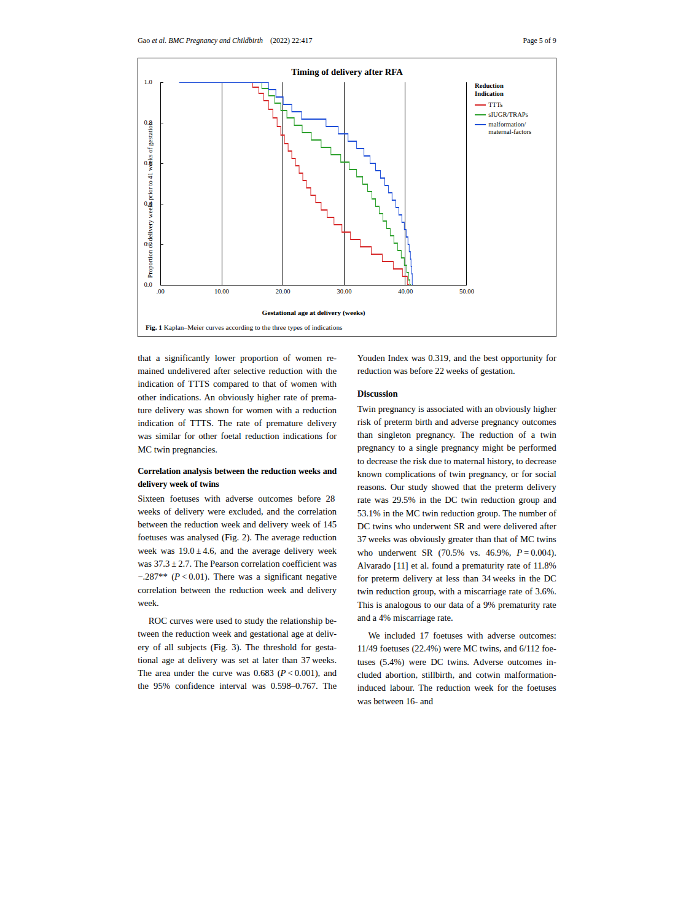Gao et al. BMC Pregnancy and Childbirth (2022) 22:417
Page 5 of 9
Timing of delivery after RFA
Proportion of delivery weeks prior to 41 weeks of gestation
1.0 0.8 0.6 0.4 0.2 0.0
.00 10.00 20.00 30.00 40.00 50.00
Gestational age at delivery (weeks)
Reduction
Indication
TTTs
sIUGR/TRAPs
malformation/
maternal-factors
Fig. 1 Kaplan–Meier curves according to the three types of indications
that a significantly lower proportion of women remained undelivered after selective reduction with the indication of TTTS compared to that of women with other indications. An obviously higher rate of premature delivery was shown for women with a reduction indication of TTTS. The rate of premature delivery was similar for other foetal reduction indications for MC twin pregnancies.
Correlation analysis between the reduction weeks and delivery week of twins
Sixteen foetuses with adverse outcomes before 28 weeks of delivery were excluded, and the correlation between the reduction week and delivery week of 145 foetuses was analysed (Fig. 2). The average reduction week was 19.0 ± 4.6, and the average delivery week was 37.3 ± 2.7. The Pearson correlation coefficient was −.287** (P < 0.01). There was a significant negative correlation between the reduction week and delivery week.
ROC curves were used to study the relationship between the reduction week and gestational age at delivery of all subjects (Fig. 3). The threshold for gestational age at delivery was set at later than 37 weeks. The area under the curve was 0.683 (P < 0.001), and the 95% confidence interval was 0.598–0.767. The Youden Index was 0.319, and the best opportunity for reduction was before 22 weeks of gestation.
Discussion
Twin pregnancy is associated with an obviously higher risk of preterm birth and adverse pregnancy outcomes than singleton pregnancy. The reduction of a twin pregnancy to a single pregnancy might be performed to decrease the risk due to maternal history, to decrease known complications of twin pregnancy, or for social reasons. Our study showed that the preterm delivery rate was 29.5% in the DC twin reduction group and 53.1% in the MC twin reduction group. The number of DC twins who underwent SR and were delivered after 37 weeks was obviously greater than that of MC twins who underwent SR (70.5% vs. 46.9%, P = 0.004). Alvarado [11] et al. found a prematurity rate of 11.8% for preterm delivery at less than 34 weeks in the DC twin reduction group, with a miscarriage rate of 3.6%. This is analogous to our data of a 9% prematurity rate and a 4% miscarriage rate.
We included 17 foetuses with adverse outcomes: 11/49 foetuses (22.4%) were MC twins, and 6/112 foetuses (5.4%) were DC twins. Adverse outcomes included abortion, stillbirth, and cotwin malformation-induced labour. The reduction week for the foetuses was between 16- and